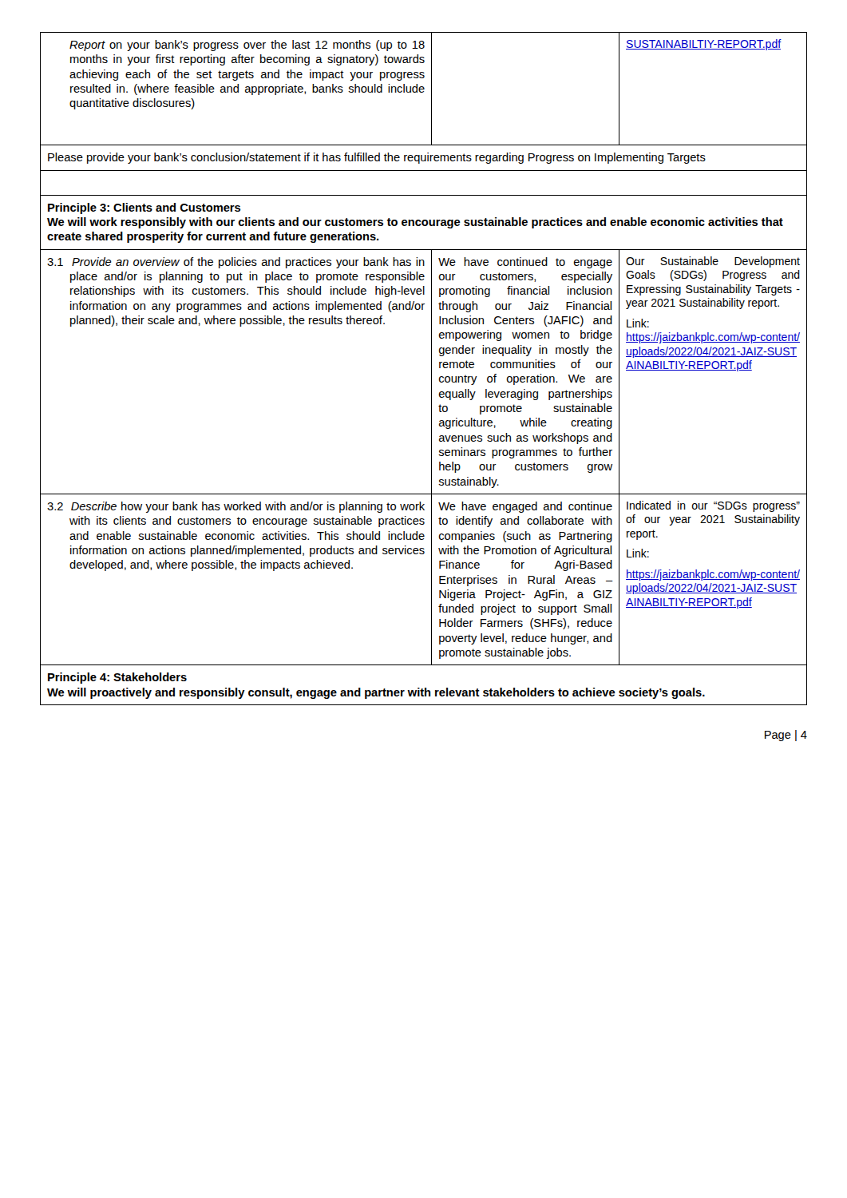| Report on your bank’s progress over the last 12 months (up to 18 months in your first reporting after becoming a signatory) towards achieving each of the set targets and the impact your progress resulted in. (where feasible and appropriate, banks should include quantitative disclosures) | | SUSTAINABILTIY-REPORT.pdf |
| Please provide your bank’s conclusion/statement if it has fulfilled the requirements regarding Progress on Implementing Targets |
| Principle 3: Clients and Customers We will work responsibly with our clients and our customers to encourage sustainable practices and enable economic activities that create shared prosperity for current and future generations. |
| 3.1 Provide an overview of the policies and practices your bank has in place and/or is planning to put in place to promote responsible relationships with its customers. This should include high-level information on any programmes and actions implemented (and/or planned), their scale and, where possible, the results thereof. | We have continued to engage our customers, especially promoting financial inclusion through our Jaiz Financial Inclusion Centers (JAFIC) and empowering women to bridge gender inequality in mostly the remote communities of our country of operation. We are equally leveraging partnerships to promote sustainable agriculture, while creating avenues such as workshops and seminars programmes to further help our customers grow sustainably. | Our Sustainable Development Goals (SDGs) Progress and Expressing Sustainability Targets - year 2021 Sustainability report. Link: https://jaizbankplc.com/wp-content/uploads/2022/04/2021-JAIZ-SUSTAINABILTIY-REPORT.pdf |
| 3.2 Describe how your bank has worked with and/or is planning to work with its clients and customers to encourage sustainable practices and enable sustainable economic activities. This should include information on actions planned/implemented, products and services developed, and, where possible, the impacts achieved. | We have engaged and continue to identify and collaborate with companies (such as Partnering with the Promotion of Agricultural Finance for Agri-Based Enterprises in Rural Areas – Nigeria Project- AgFin, a GIZ funded project to support Small Holder Farmers (SHFs), reduce poverty level, reduce hunger, and promote sustainable jobs. | Indicated in our “SDGs progress” of our year 2021 Sustainability report. Link: https://jaizbankplc.com/wp-content/uploads/2022/04/2021-JAIZ-SUSTAINABILTIY-REPORT.pdf |
| Principle 4: Stakeholders We will proactively and responsibly consult, engage and partner with relevant stakeholders to achieve society’s goals. |
Page | 4